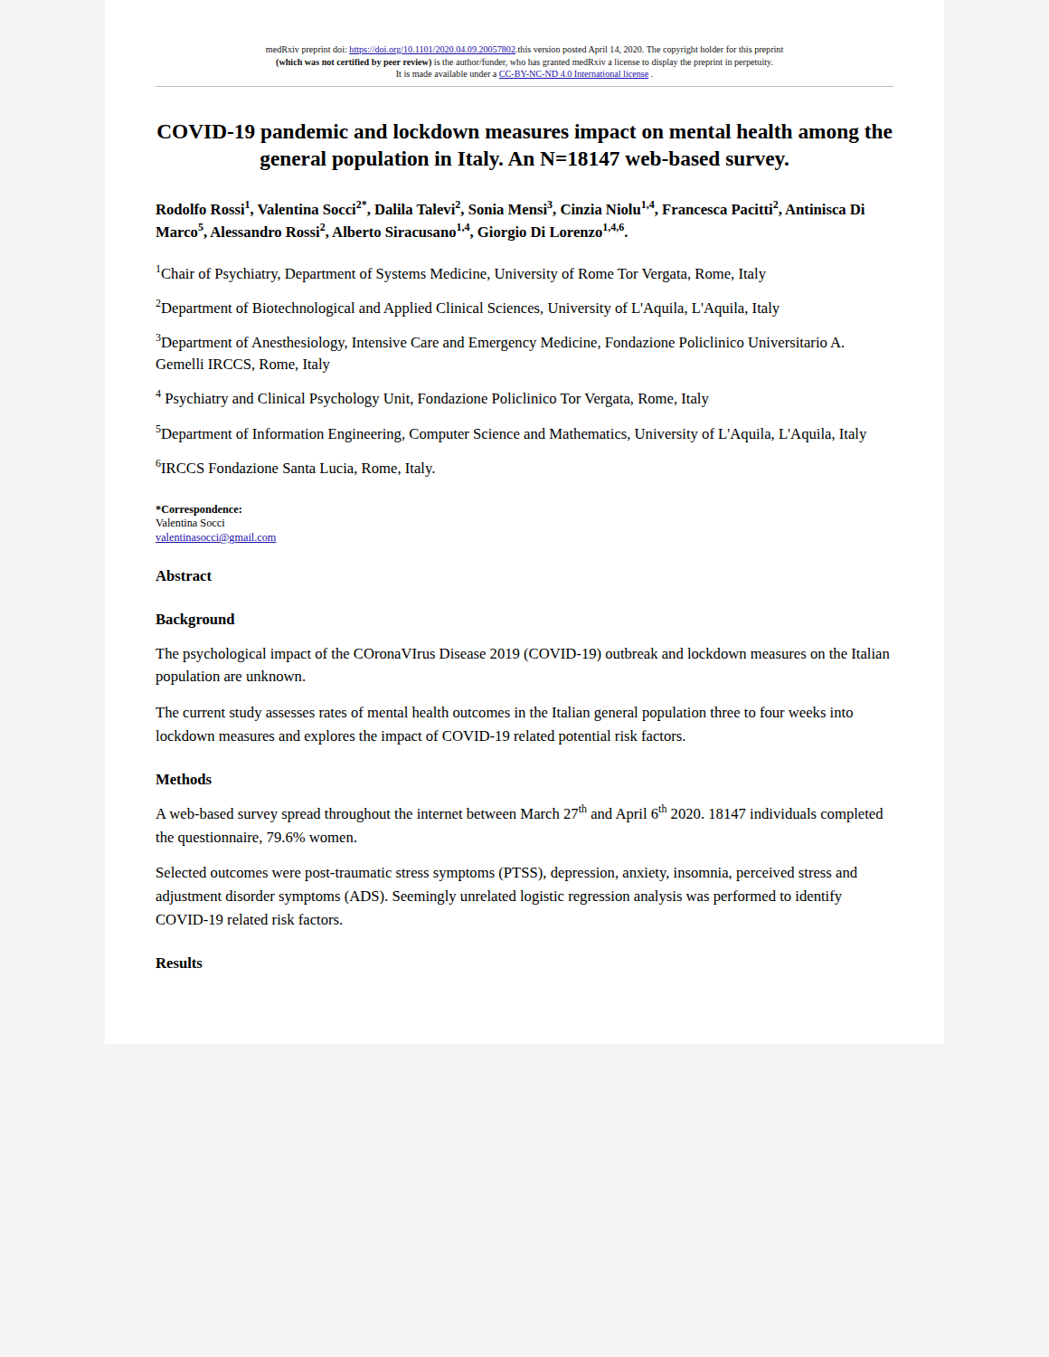medRxiv preprint doi: https://doi.org/10.1101/2020.04.09.20057802.this version posted April 14, 2020. The copyright holder for this preprint
(which was not certified by peer review) is the author/funder, who has granted medRxiv a license to display the preprint in perpetuity.
It is made available under a CC-BY-NC-ND 4.0 International license .
COVID-19 pandemic and lockdown measures impact on mental health among the general population in Italy. An N=18147 web-based survey.
Rodolfo Rossi1, Valentina Socci2*, Dalila Talevi2, Sonia Mensi3, Cinzia Niolu1,4, Francesca Pacitti2, Antinisca Di Marco5, Alessandro Rossi2, Alberto Siracusano1,4, Giorgio Di Lorenzo1,4,6.
1Chair of Psychiatry, Department of Systems Medicine, University of Rome Tor Vergata, Rome, Italy
2Department of Biotechnological and Applied Clinical Sciences, University of L'Aquila, L'Aquila, Italy
3Department of Anesthesiology, Intensive Care and Emergency Medicine, Fondazione Policlinico Universitario A. Gemelli IRCCS, Rome, Italy
4 Psychiatry and Clinical Psychology Unit, Fondazione Policlinico Tor Vergata, Rome, Italy
5Department of Information Engineering, Computer Science and Mathematics, University of L'Aquila, L'Aquila, Italy
6IRCCS Fondazione Santa Lucia, Rome, Italy.
*Correspondence:
Valentina Socci
valentinasocci@gmail.com
Abstract
Background
The psychological impact of the COronaVIrus Disease 2019 (COVID-19) outbreak and lockdown measures on the Italian population are unknown.
The current study assesses rates of mental health outcomes in the Italian general population three to four weeks into lockdown measures and explores the impact of COVID-19 related potential risk factors.
Methods
A web-based survey spread throughout the internet between March 27th and April 6th 2020. 18147 individuals completed the questionnaire, 79.6% women.
Selected outcomes were post-traumatic stress symptoms (PTSS), depression, anxiety, insomnia, perceived stress and adjustment disorder symptoms (ADS). Seemingly unrelated logistic regression analysis was performed to identify COVID-19 related risk factors.
Results